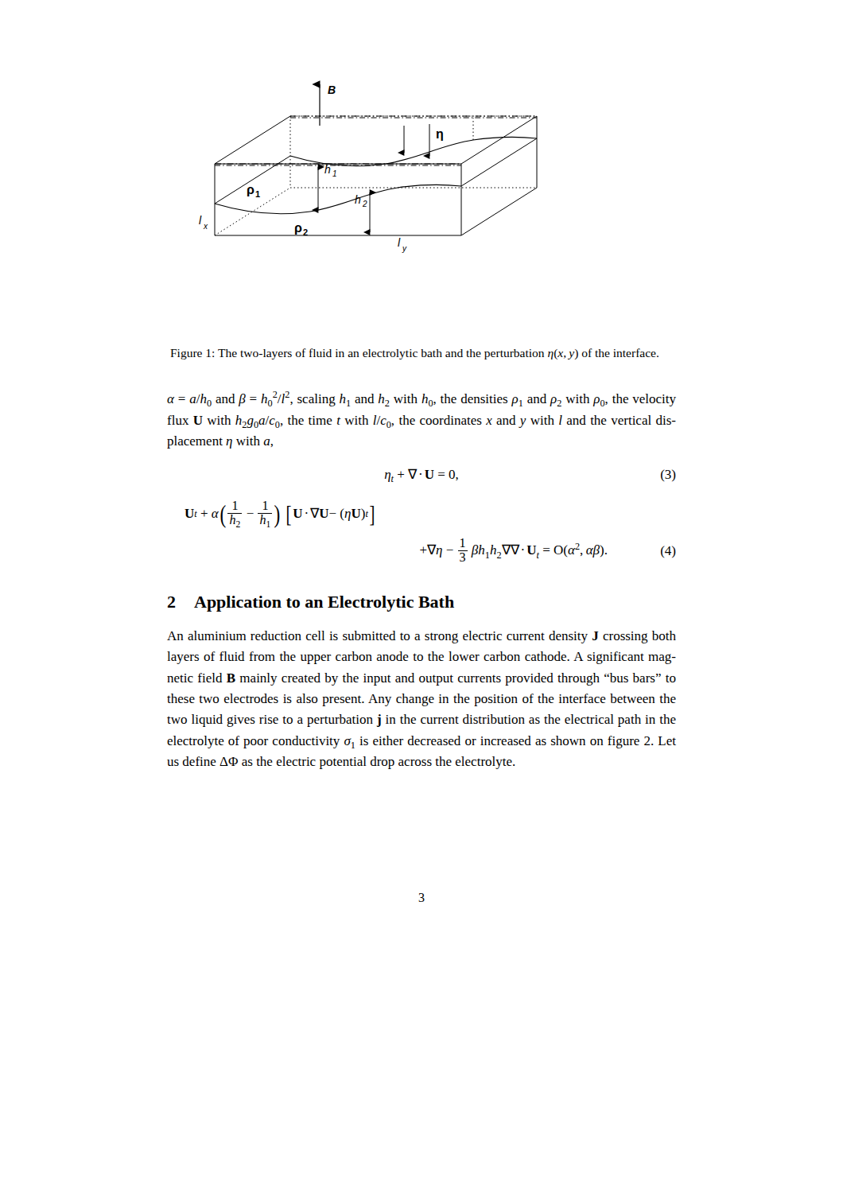B ===== Box geometry ===== Front face corners: FL_top (20,110) FR_top (330,110) FL_bot (20,200) FR_bot (330,200) Depth offset: (+95,-60) Back face: BL_top (115,50) BR_top (425,50) BL_bot (115,140) BR_bot (425,140) h 1 h 2 η ρ 1 ρ 2 l x l y
Figure 1: The two-layers of fluid in an electrolytic bath and the perturbation η(x, y) of the interface.
α = a/h0 and β = h02/l2, scaling h1 and h2 with h0, the densities ρ1 and ρ2 with ρ0, the velocity flux U with h2g0a/c0, the time t with l/c0, the coordinates x and y with l and the vertical displacement η with a,
ηt + ∇·U = 0,
(3)
Ut + α ( 1 h2 − 1 h1 ) [U·∇U − (ηU)t]
+∇η − 13 βh1h2∇∇·Ut = O(α2, αβ). (4)
2 Application to an Electrolytic Bath
An aluminium reduction cell is submitted to a strong electric current density J crossing both layers of fluid from the upper carbon anode to the lower carbon cathode. A significant magnetic field B mainly created by the input and output currents provided through “bus bars” to these two electrodes is also present. Any change in the position of the interface between the two liquid gives rise to a perturbation j in the current distribution as the electrical path in the electrolyte of poor conductivity σ1 is either decreased or increased as shown on figure 2. Let us define ΔΦ as the electric potential drop across the electrolyte.
3